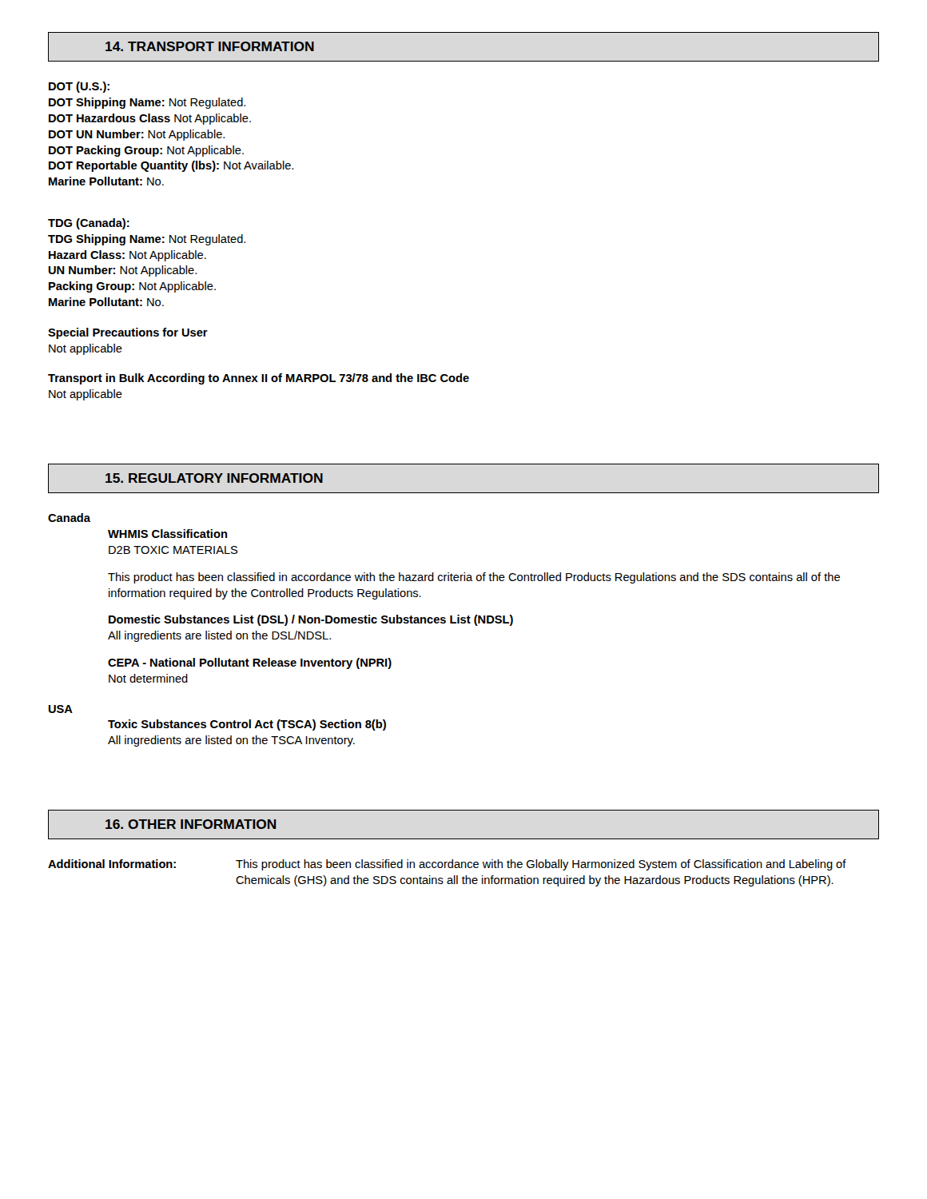14. TRANSPORT INFORMATION
DOT (U.S.):
DOT Shipping Name: Not Regulated.
DOT Hazardous Class Not Applicable.
DOT UN Number: Not Applicable.
DOT Packing Group: Not Applicable.
DOT Reportable Quantity (lbs): Not Available.
Marine Pollutant: No.
TDG (Canada):
TDG Shipping Name: Not Regulated.
Hazard Class: Not Applicable.
UN Number: Not Applicable.
Packing Group: Not Applicable.
Marine Pollutant: No.
Special Precautions for User
Not applicable
Transport in Bulk According to Annex II of MARPOL 73/78 and the IBC Code
Not applicable
15. REGULATORY INFORMATION
Canada
WHMIS Classification
D2B TOXIC MATERIALS
This product has been classified in accordance with the hazard criteria of the Controlled Products Regulations and the SDS contains all of the information required by the Controlled Products Regulations.
Domestic Substances List (DSL) / Non-Domestic Substances List (NDSL)
All ingredients are listed on the DSL/NDSL.
CEPA - National Pollutant Release Inventory (NPRI)
Not determined
USA
Toxic Substances Control Act (TSCA) Section 8(b)
All ingredients are listed on the TSCA Inventory.
16. OTHER INFORMATION
| Additional Information: | This product has been classified in accordance with the Globally Harmonized System of Classification and Labeling of Chemicals (GHS) and the SDS contains all the information required by the Hazardous Products Regulations (HPR). |